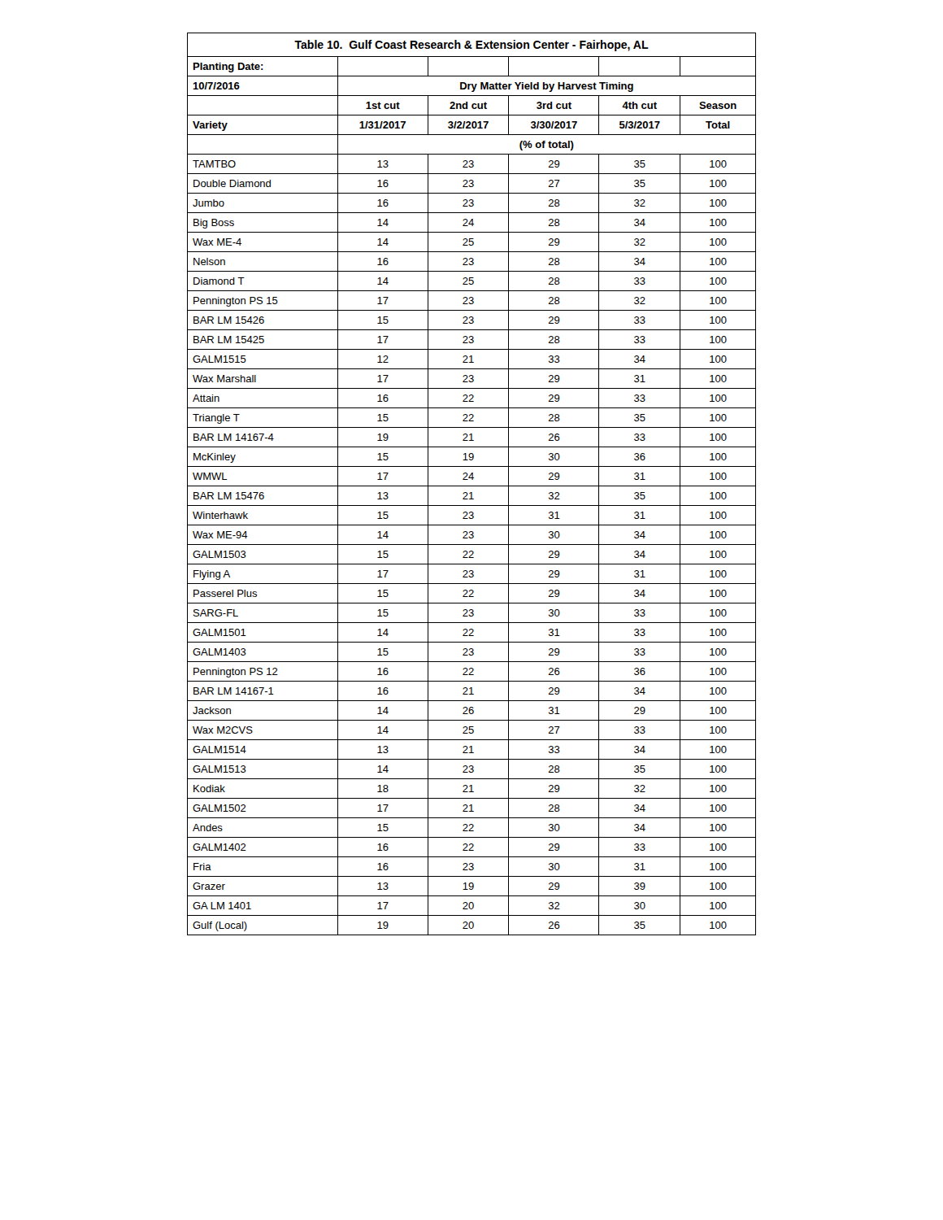Table 10. Gulf Coast Research & Extension Center - Fairhope, AL
| Planting Date: | | | | | |
| 10/7/2016 | Dry Matter Yield by Harvest Timing |
| | 1st cut | 2nd cut | 3rd cut | 4th cut | Season |
| Variety | 1/31/2017 | 3/2/2017 | 3/30/2017 | 5/3/2017 | Total |
| | (% of total) |
| TAMTBO | 13 | 23 | 29 | 35 | 100 |
| Double Diamond | 16 | 23 | 27 | 35 | 100 |
| Jumbo | 16 | 23 | 28 | 32 | 100 |
| Big Boss | 14 | 24 | 28 | 34 | 100 |
| Wax ME-4 | 14 | 25 | 29 | 32 | 100 |
| Nelson | 16 | 23 | 28 | 34 | 100 |
| Diamond T | 14 | 25 | 28 | 33 | 100 |
| Pennington PS 15 | 17 | 23 | 28 | 32 | 100 |
| BAR LM 15426 | 15 | 23 | 29 | 33 | 100 |
| BAR LM 15425 | 17 | 23 | 28 | 33 | 100 |
| GALM1515 | 12 | 21 | 33 | 34 | 100 |
| Wax Marshall | 17 | 23 | 29 | 31 | 100 |
| Attain | 16 | 22 | 29 | 33 | 100 |
| Triangle T | 15 | 22 | 28 | 35 | 100 |
| BAR LM 14167-4 | 19 | 21 | 26 | 33 | 100 |
| McKinley | 15 | 19 | 30 | 36 | 100 |
| WMWL | 17 | 24 | 29 | 31 | 100 |
| BAR LM 15476 | 13 | 21 | 32 | 35 | 100 |
| Winterhawk | 15 | 23 | 31 | 31 | 100 |
| Wax ME-94 | 14 | 23 | 30 | 34 | 100 |
| GALM1503 | 15 | 22 | 29 | 34 | 100 |
| Flying A | 17 | 23 | 29 | 31 | 100 |
| Passerel Plus | 15 | 22 | 29 | 34 | 100 |
| SARG-FL | 15 | 23 | 30 | 33 | 100 |
| GALM1501 | 14 | 22 | 31 | 33 | 100 |
| GALM1403 | 15 | 23 | 29 | 33 | 100 |
| Pennington PS 12 | 16 | 22 | 26 | 36 | 100 |
| BAR LM 14167-1 | 16 | 21 | 29 | 34 | 100 |
| Jackson | 14 | 26 | 31 | 29 | 100 |
| Wax M2CVS | 14 | 25 | 27 | 33 | 100 |
| GALM1514 | 13 | 21 | 33 | 34 | 100 |
| GALM1513 | 14 | 23 | 28 | 35 | 100 |
| Kodiak | 18 | 21 | 29 | 32 | 100 |
| GALM1502 | 17 | 21 | 28 | 34 | 100 |
| Andes | 15 | 22 | 30 | 34 | 100 |
| GALM1402 | 16 | 22 | 29 | 33 | 100 |
| Fria | 16 | 23 | 30 | 31 | 100 |
| Grazer | 13 | 19 | 29 | 39 | 100 |
| GA LM 1401 | 17 | 20 | 32 | 30 | 100 |
| Gulf (Local) | 19 | 20 | 26 | 35 | 100 |